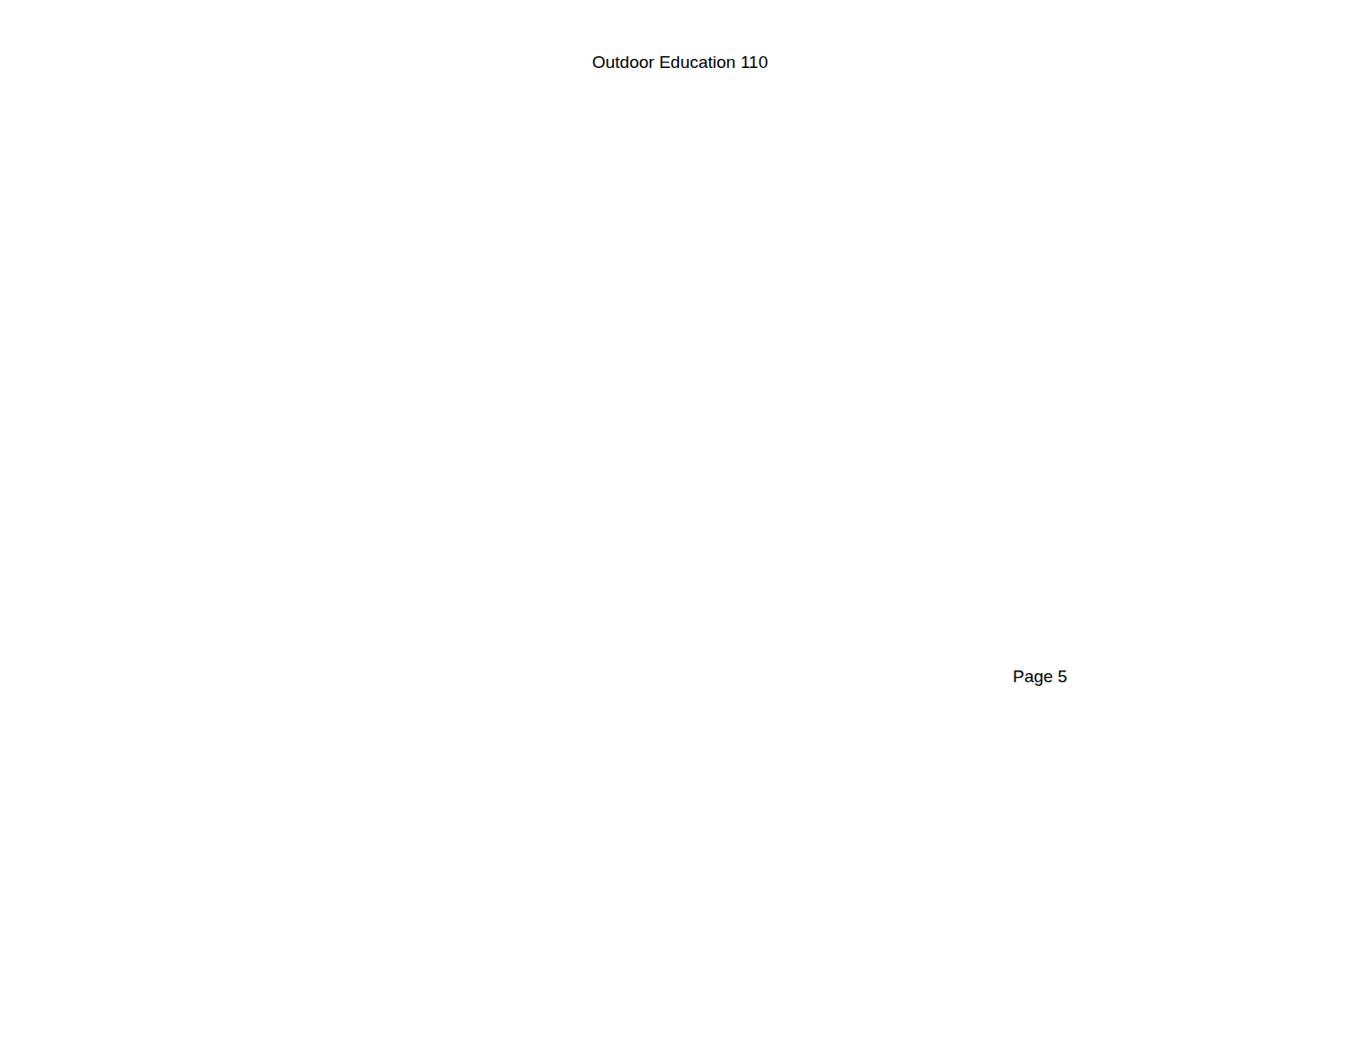Outdoor Education 110
Page 5